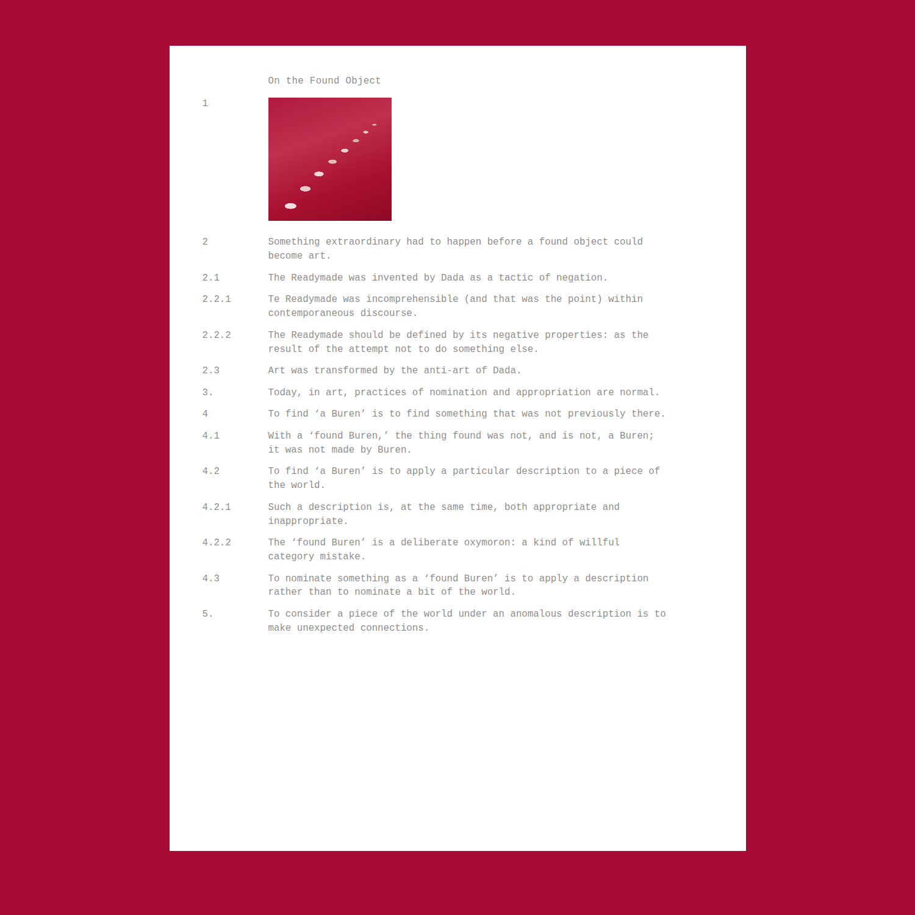On the Found Object
1
2 Something extraordinary had to happen before a found object could become art.
2.1 The Readymade was invented by Dada as a tactic of negation.
2.2.1 Te Readymade was incomprehensible (and that was the point) within contemporaneous discourse.
2.2.2 The Readymade should be defined by its negative properties: as the result of the attempt not to do something else.
2.3 Art was transformed by the anti-art of Dada.
3. Today, in art, practices of nomination and appropriation are normal.
4 To find ‘a Buren’ is to find something that was not previously there.
4.1 With a ‘found Buren,’ the thing found was not, and is not, a Buren; it was not made by Buren.
4.2 To find ‘a Buren’ is to apply a particular description to a piece of the world.
4.2.1 Such a description is, at the same time, both appropriate and inappropriate.
4.2.2 The ‘found Buren’ is a deliberate oxymoron: a kind of willful category mistake.
4.3 To nominate something as a ‘found Buren’ is to apply a description rather than to nominate a bit of the world.
5. To consider a piece of the world under an anomalous description is to make unexpected connections.